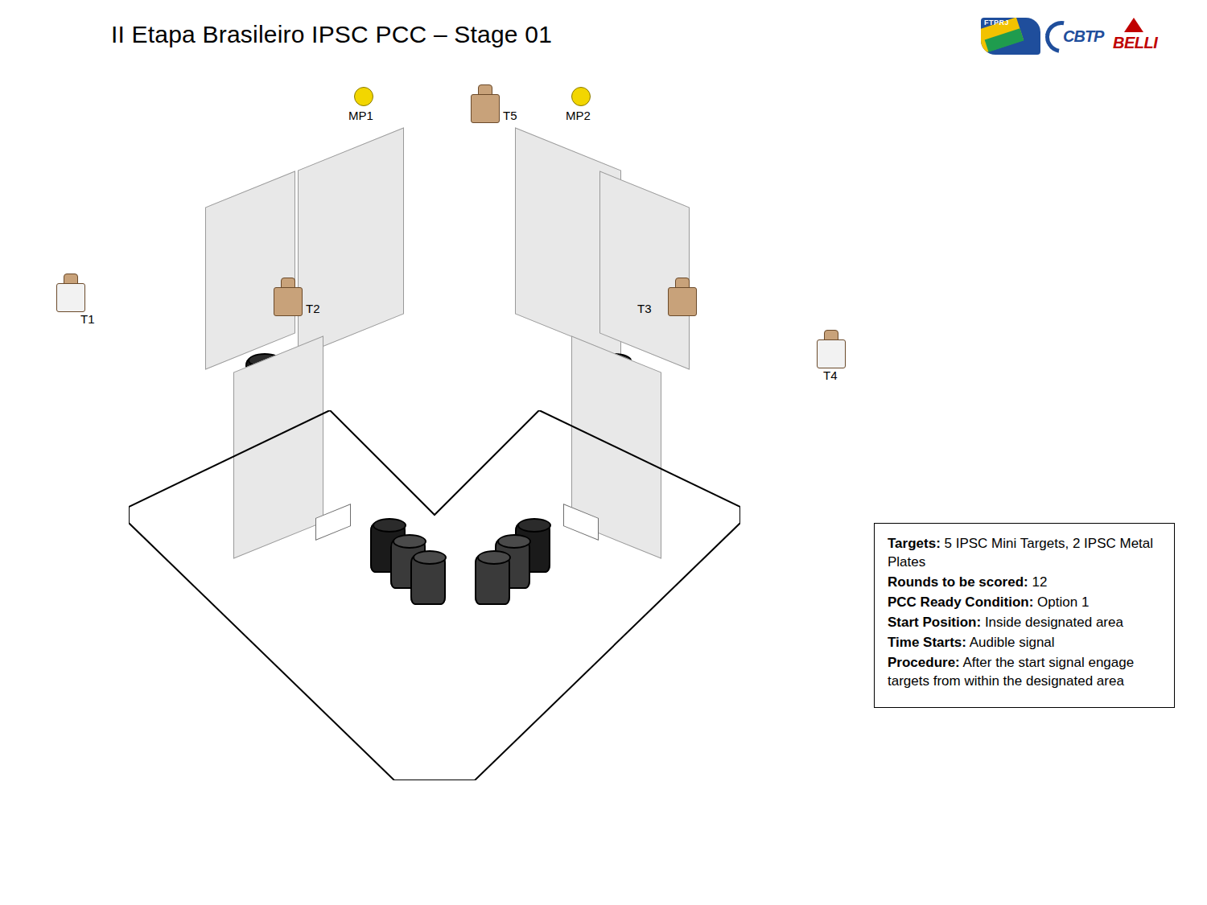II Etapa Brasileiro IPSC PCC – Stage 01
FTPRJ
CBTP
BELLI
MP1
MP2
T5
T1
T4
T2
T3
Targets: 5 IPSC Mini Targets, 2 IPSC Metal Plates
Rounds to be scored: 12
PCC Ready Condition: Option 1
Start Position: Inside designated area
Time Starts: Audible signal
Procedure: After the start signal engage targets from within the designated area